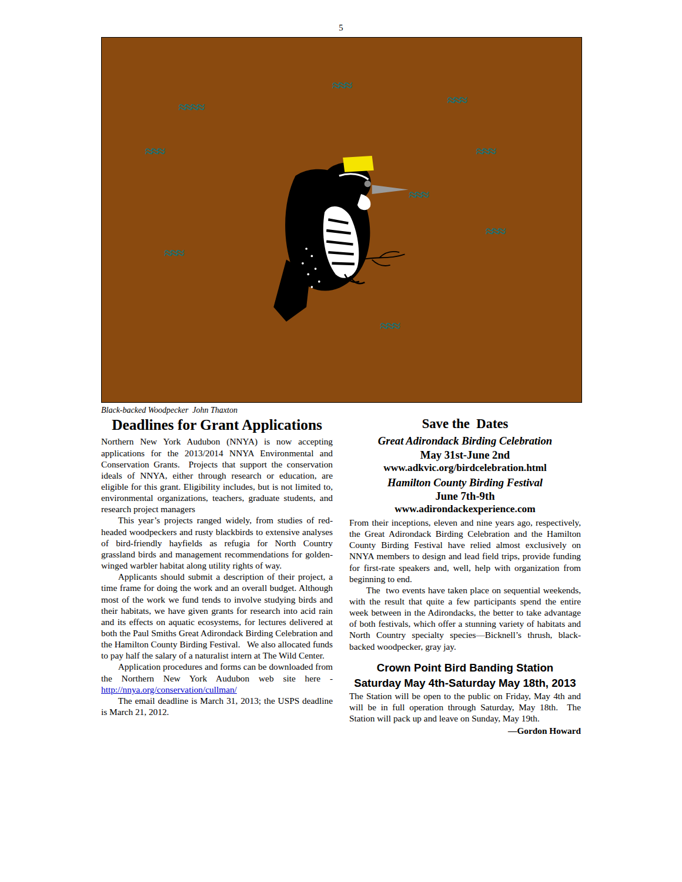5
≈≈≈≈ ≈≈≈ ≈≈≈ ≈≈≈ ≈≈≈ ≈≈≈ ≈≈≈ ≈≈≈ ≈≈≈
Black-backed Woodpecker John Thaxton
Deadlines for Grant Applications
Northern New York Audubon (NNYA) is now accepting applications for the 2013/2014 NNYA Environmental and Conservation Grants. Projects that support the conservation ideals of NNYA, either through research or education, are eligible for this grant. Eligibility includes, but is not limited to, environmental organizations, teachers, graduate students, and research project managers
This year’s projects ranged widely, from studies of red-headed woodpeckers and rusty blackbirds to extensive analyses of bird-friendly hayfields as refugia for North Country grassland birds and management recommendations for golden-winged warbler habitat along utility rights of way.
Applicants should submit a description of their project, a time frame for doing the work and an overall budget. Although most of the work we fund tends to involve studying birds and their habitats, we have given grants for research into acid rain and its effects on aquatic ecosystems, for lectures delivered at both the Paul Smiths Great Adirondack Birding Celebration and the Hamilton County Birding Festival. We also allocated funds to pay half the salary of a naturalist intern at The Wild Center.
Application procedures and forms can be downloaded from the Northern New York Audubon web site here - http://nnya.org/conservation/cullman/
The email deadline is March 31, 2013; the USPS deadline is March 21, 2012.
Save the Dates
Great Adirondack Birding Celebration
May 31st-June 2nd
www.adkvic.org/birdcelebration.html
Hamilton County Birding Festival
June 7th-9th
www.adirondackexperience.com
From their inceptions, eleven and nine years ago, respectively, the Great Adirondack Birding Celebration and the Hamilton County Birding Festival have relied almost exclusively on NNYA members to design and lead field trips, provide funding for first-rate speakers and, well, help with organization from beginning to end.
The two events have taken place on sequential weekends, with the result that quite a few participants spend the entire week between in the Adirondacks, the better to take advantage of both festivals, which offer a stunning variety of habitats and North Country specialty species—Bicknell’s thrush, black-backed woodpecker, gray jay.
Crown Point Bird Banding Station
Saturday May 4th-Saturday May 18th, 2013
The Station will be open to the public on Friday, May 4th and will be in full operation through Saturday, May 18th. The Station will pack up and leave on Sunday, May 19th.
—Gordon Howard